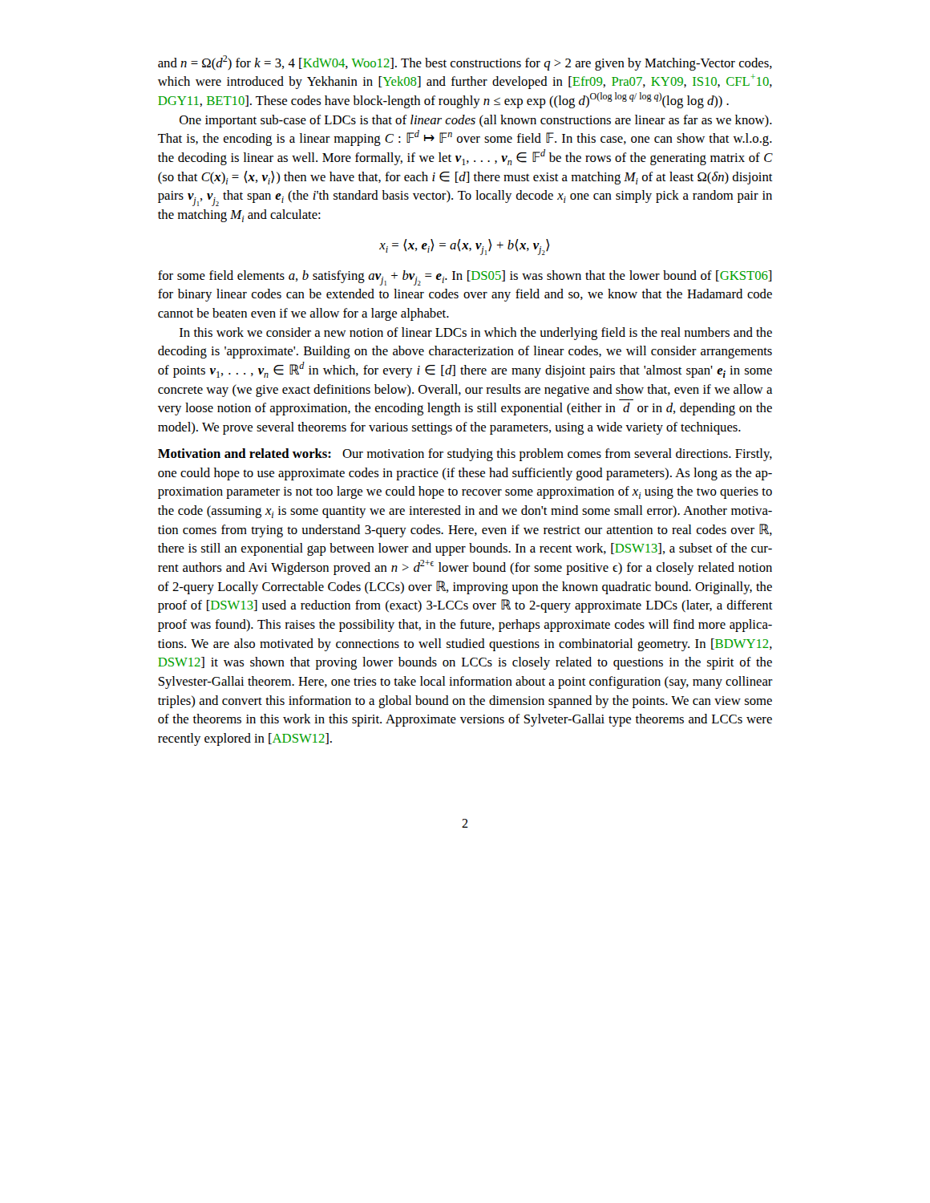and n = Ω(d2) for k = 3, 4 [KdW04, Woo12]. The best constructions for q > 2 are given by Matching-Vector codes, which were introduced by Yekhanin in [Yek08] and further developed in [Efr09, Pra07, KY09, IS10, CFL+10, DGY11, BET10]. These codes have block-length of roughly n ≤ exp exp ((log d)O(log log q/ log q)(log log d)) .
One important sub-case of LDCs is that of linear codes (all known constructions are linear as far as we know). That is, the encoding is a linear mapping C : 𝔽d ↦ 𝔽n over some field 𝔽. In this case, one can show that w.l.o.g. the decoding is linear as well. More formally, if we let v1, . . . , vn ∈ 𝔽d be the rows of the generating matrix of C (so that C(x)i = ⟨x, vi⟩) then we have that, for each i ∈ [d] there must exist a matching Mi of at least Ω(δn) disjoint pairs vj1, vj2 that span ei (the i'th standard basis vector). To locally decode xi one can simply pick a random pair in the matching Mi and calculate:
xi = ⟨x, ei⟩ = a⟨x, vj1⟩ + b⟨x, vj2⟩
for some field elements a, b satisfying avj1 + bvj2 = ei. In [DS05] is was shown that the lower bound of [GKST06] for binary linear codes can be extended to linear codes over any field and so, we know that the Hadamard code cannot be beaten even if we allow for a large alphabet.
In this work we consider a new notion of linear LDCs in which the underlying field is the real numbers and the decoding is 'approximate'. Building on the above characterization of linear codes, we will consider arrangements of points v1, . . . , vn ∈ ℝd in which, for every i ∈ [d] there are many disjoint pairs that 'almost span' ei in some concrete way (we give exact definitions below). Overall, our results are negative and show that, even if we allow a very loose notion of approximation, the encoding length is still exponential (either in d or in d, depending on the model). We prove several theorems for various settings of the parameters, using a wide variety of techniques.
Motivation and related works: Our motivation for studying this problem comes from several directions. Firstly, one could hope to use approximate codes in practice (if these had sufficiently good parameters). As long as the approximation parameter is not too large we could hope to recover some approximation of xi using the two queries to the code (assuming xi is some quantity we are interested in and we don't mind some small error). Another motivation comes from trying to understand 3-query codes. Here, even if we restrict our attention to real codes over ℝ, there is still an exponential gap between lower and upper bounds. In a recent work, [DSW13], a subset of the current authors and Avi Wigderson proved an n > d2+ϵ lower bound (for some positive ϵ) for a closely related notion of 2-query Locally Correctable Codes (LCCs) over ℝ, improving upon the known quadratic bound. Originally, the proof of [DSW13] used a reduction from (exact) 3-LCCs over ℝ to 2-query approximate LDCs (later, a different proof was found). This raises the possibility that, in the future, perhaps approximate codes will find more applications. We are also motivated by connections to well studied questions in combinatorial geometry. In [BDWY12, DSW12] it was shown that proving lower bounds on LCCs is closely related to questions in the spirit of the Sylvester-Gallai theorem. Here, one tries to take local information about a point configuration (say, many collinear triples) and convert this information to a global bound on the dimension spanned by the points. We can view some of the theorems in this work in this spirit. Approximate versions of Sylveter-Gallai type theorems and LCCs were recently explored in [ADSW12].
2